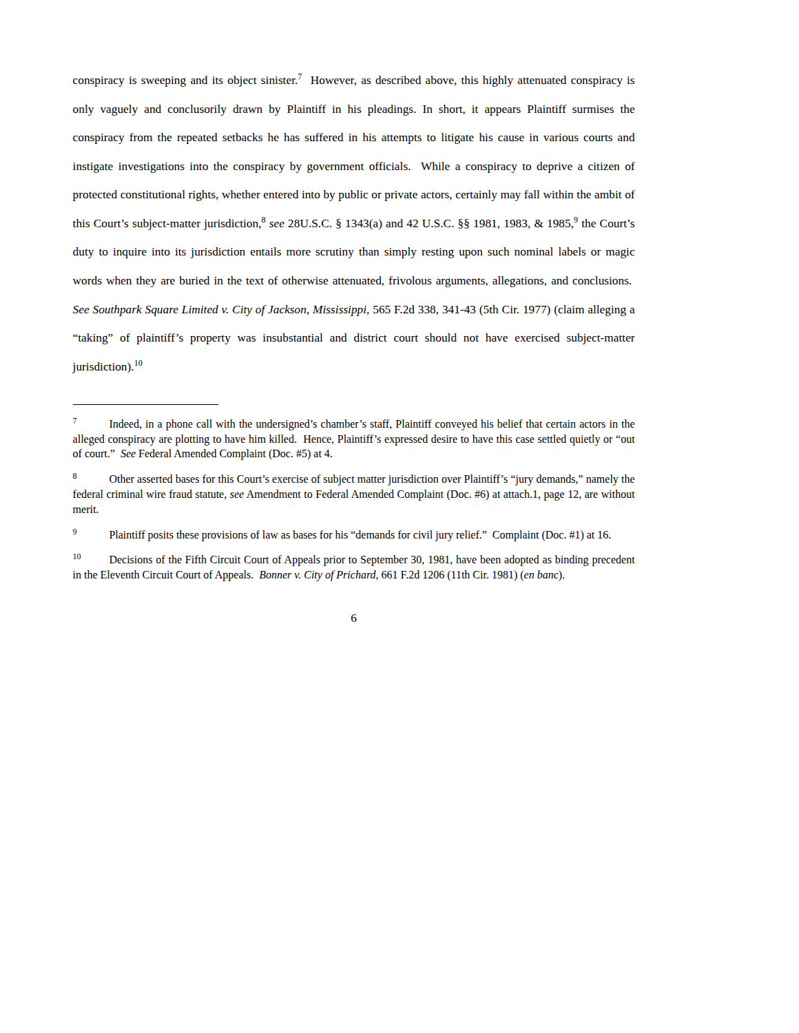conspiracy is sweeping and its object sinister.7 However, as described above, this highly attenuated conspiracy is only vaguely and conclusorily drawn by Plaintiff in his pleadings. In short, it appears Plaintiff surmises the conspiracy from the repeated setbacks he has suffered in his attempts to litigate his cause in various courts and instigate investigations into the conspiracy by government officials. While a conspiracy to deprive a citizen of protected constitutional rights, whether entered into by public or private actors, certainly may fall within the ambit of this Court’s subject-matter jurisdiction,8 see 28U.S.C. § 1343(a) and 42 U.S.C. §§ 1981, 1983, & 1985,9 the Court’s duty to inquire into its jurisdiction entails more scrutiny than simply resting upon such nominal labels or magic words when they are buried in the text of otherwise attenuated, frivolous arguments, allegations, and conclusions. See Southpark Square Limited v. City of Jackson, Mississippi, 565 F.2d 338, 341-43 (5th Cir. 1977) (claim alleging a “taking” of plaintiff’s property was insubstantial and district court should not have exercised subject-matter jurisdiction).10
7 Indeed, in a phone call with the undersigned’s chamber’s staff, Plaintiff conveyed his belief that certain actors in the alleged conspiracy are plotting to have him killed. Hence, Plaintiff’s expressed desire to have this case settled quietly or “out of court.” See Federal Amended Complaint (Doc. #5) at 4.
8 Other asserted bases for this Court’s exercise of subject matter jurisdiction over Plaintiff’s “jury demands,” namely the federal criminal wire fraud statute, see Amendment to Federal Amended Complaint (Doc. #6) at attach.1, page 12, are without merit.
9 Plaintiff posits these provisions of law as bases for his “demands for civil jury relief.” Complaint (Doc. #1) at 16.
10 Decisions of the Fifth Circuit Court of Appeals prior to September 30, 1981, have been adopted as binding precedent in the Eleventh Circuit Court of Appeals. Bonner v. City of Prichard, 661 F.2d 1206 (11th Cir. 1981) (en banc).
6